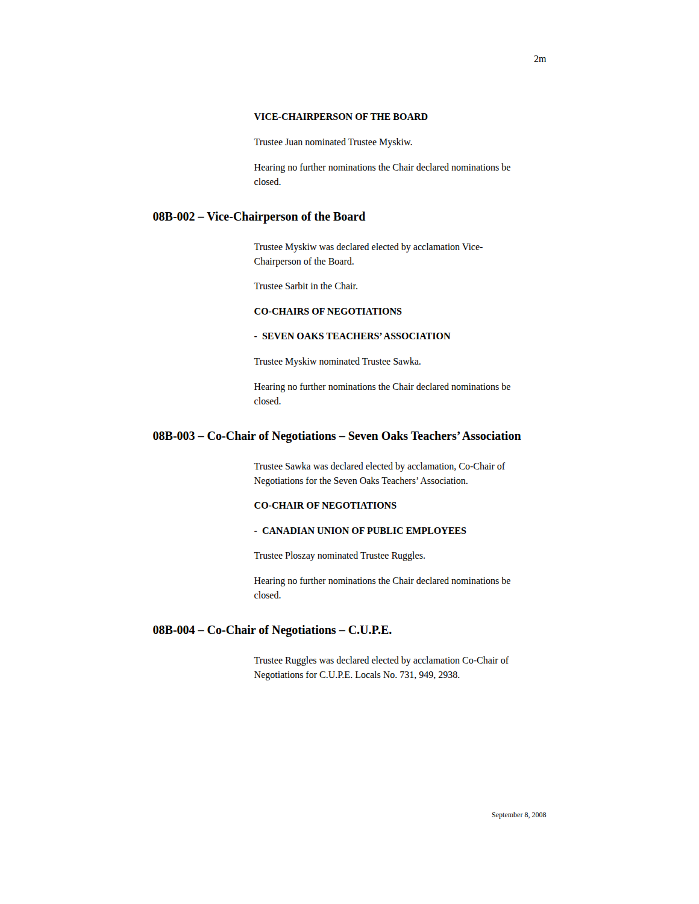2m
VICE-CHAIRPERSON OF THE BOARD
Trustee Juan nominated Trustee Myskiw.
Hearing no further nominations the Chair declared nominations be closed.
08B-002 – Vice-Chairperson of the Board
Trustee Myskiw was declared elected by acclamation Vice-Chairperson of the Board.
Trustee Sarbit in the Chair.
CO-CHAIRS OF NEGOTIATIONS
- SEVEN OAKS TEACHERS’ ASSOCIATION
Trustee Myskiw nominated Trustee Sawka.
Hearing no further nominations the Chair declared nominations be closed.
08B-003 – Co-Chair of Negotiations – Seven Oaks Teachers’ Association
Trustee Sawka was declared elected by acclamation, Co-Chair of Negotiations for the Seven Oaks Teachers’ Association.
CO-CHAIR OF NEGOTIATIONS
- CANADIAN UNION OF PUBLIC EMPLOYEES
Trustee Ploszay nominated Trustee Ruggles.
Hearing no further nominations the Chair declared nominations be closed.
08B-004 – Co-Chair of Negotiations – C.U.P.E.
Trustee Ruggles was declared elected by acclamation Co-Chair of Negotiations for C.U.P.E. Locals No. 731, 949, 2938.
September 8, 2008